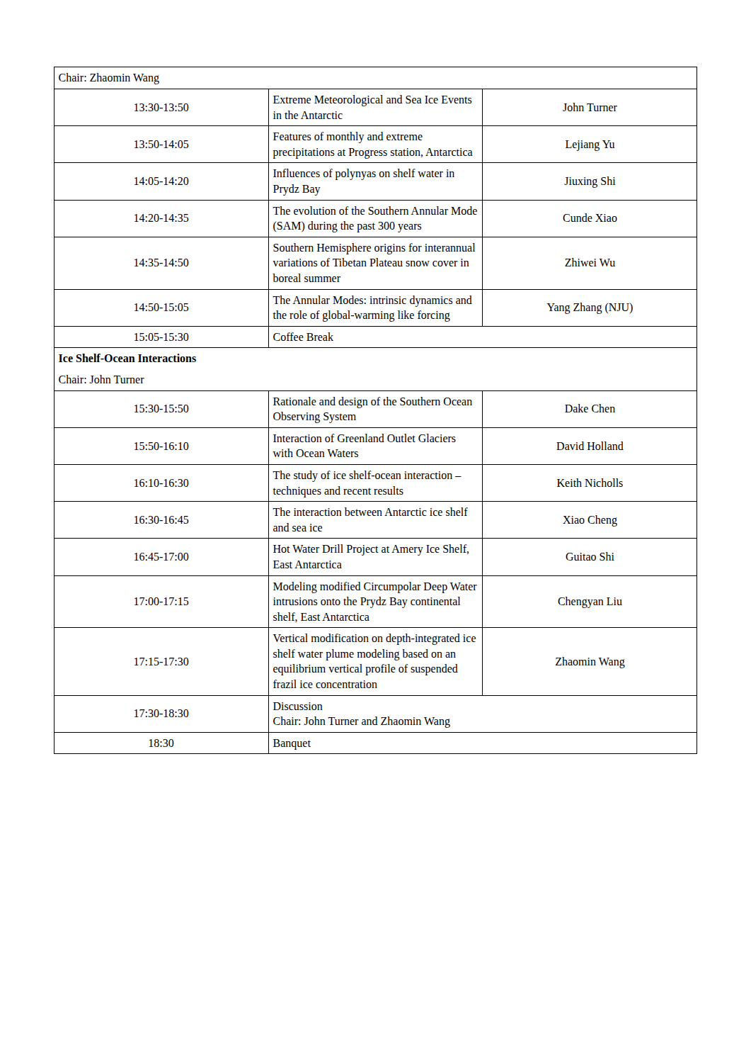| Chair: Zhaomin Wang |
| 13:30-13:50 | Extreme Meteorological and Sea Ice Events in the Antarctic | John Turner |
| 13:50-14:05 | Features of monthly and extreme precipitations at Progress station, Antarctica | Lejiang Yu |
| 14:05-14:20 | Influences of polynyas on shelf water in Prydz Bay | Jiuxing Shi |
| 14:20-14:35 | The evolution of the Southern Annular Mode (SAM) during the past 300 years | Cunde Xiao |
| 14:35-14:50 | Southern Hemisphere origins for interannual variations of Tibetan Plateau snow cover in boreal summer | Zhiwei Wu |
| 14:50-15:05 | The Annular Modes: intrinsic dynamics and the role of global-warming like forcing | Yang Zhang (NJU) |
| 15:05-15:30 | Coffee Break |
| Ice Shelf-Ocean Interactions |
| Chair: John Turner |
| 15:30-15:50 | Rationale and design of the Southern Ocean Observing System | Dake Chen |
| 15:50-16:10 | Interaction of Greenland Outlet Glaciers with Ocean Waters | David Holland |
| 16:10-16:30 | The study of ice shelf-ocean interaction – techniques and recent results | Keith Nicholls |
| 16:30-16:45 | The interaction between Antarctic ice shelf and sea ice | Xiao Cheng |
| 16:45-17:00 | Hot Water Drill Project at Amery Ice Shelf, East Antarctica | Guitao Shi |
| 17:00-17:15 | Modeling modified Circumpolar Deep Water intrusions onto the Prydz Bay continental shelf, East Antarctica | Chengyan Liu |
| 17:15-17:30 | Vertical modification on depth-integrated ice shelf water plume modeling based on an equilibrium vertical profile of suspended frazil ice concentration | Zhaomin Wang |
| 17:30-18:30 | Discussion Chair: John Turner and Zhaomin Wang |
| 18:30 | Banquet |